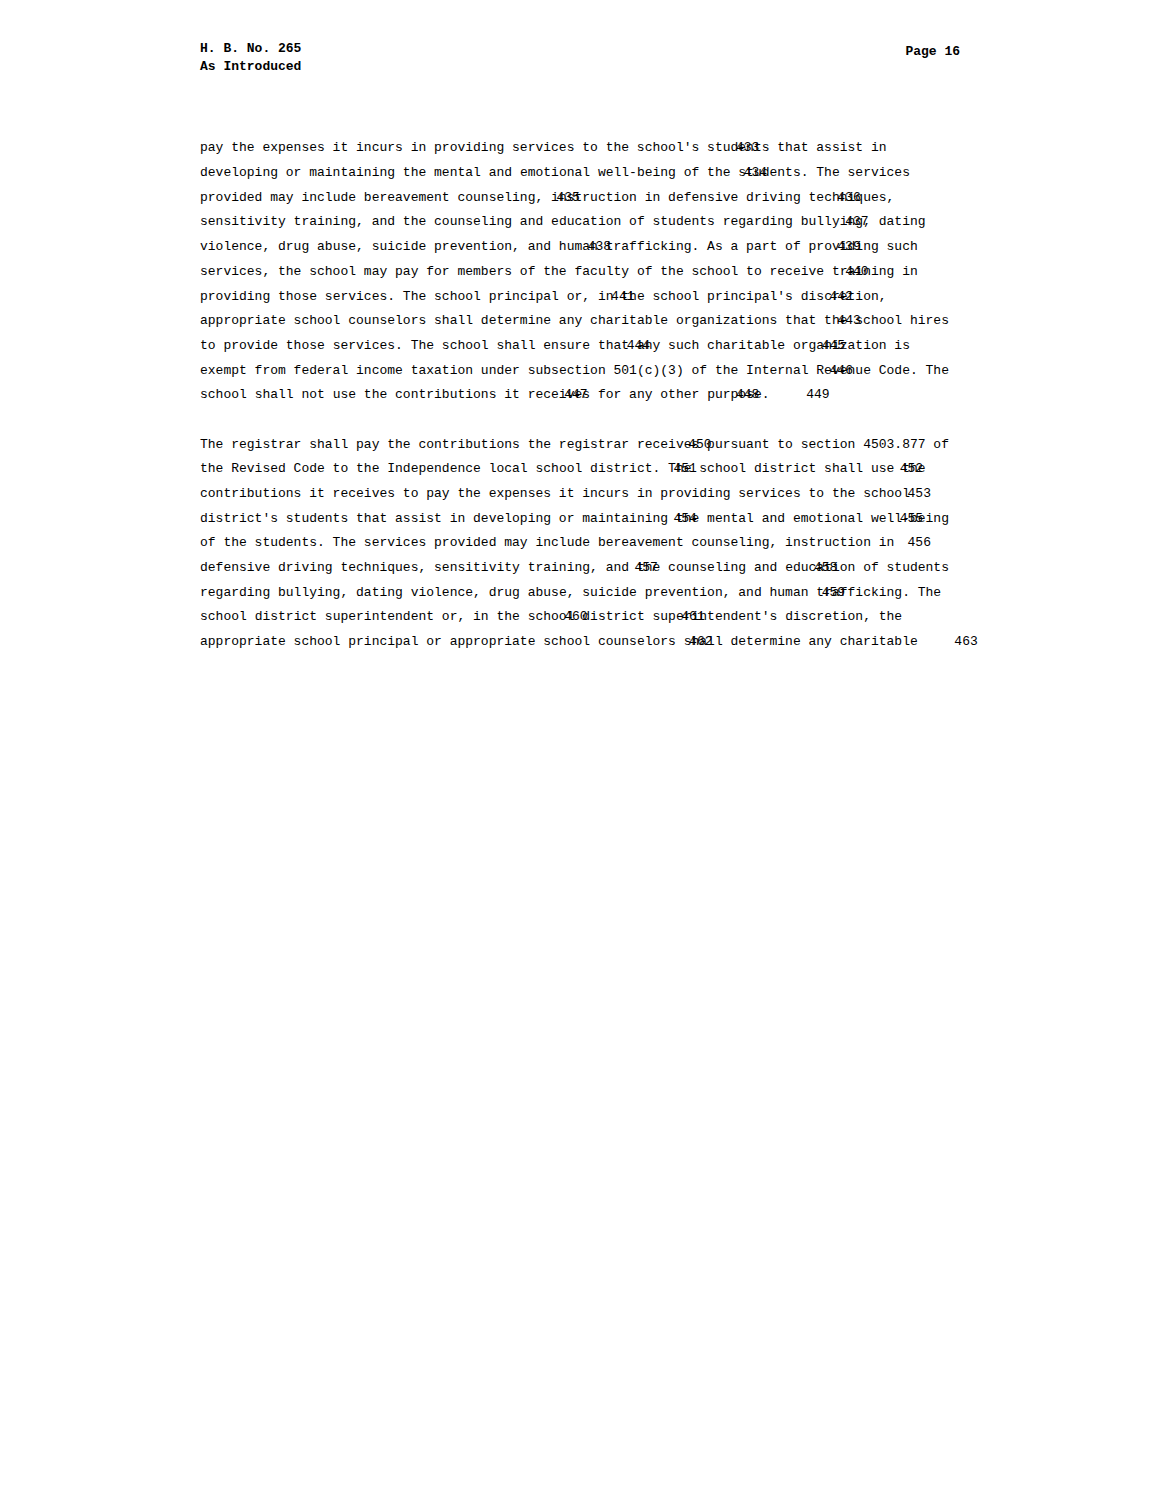H. B. No. 265
As Introduced
Page 16
pay the expenses it incurs in providing services to the school's433 students that assist in developing or maintaining the mental and434 emotional well-being of the students. The services provided may435 include bereavement counseling, instruction in defensive driving436 techniques, sensitivity training, and the counseling and437 education of students regarding bullying, dating violence, drug438 abuse, suicide prevention, and human trafficking. As a part of439 providing such services, the school may pay for members of the440 faculty of the school to receive training in providing those441 services. The school principal or, in the school principal's442 discretion, appropriate school counselors shall determine any443 charitable organizations that the school hires to provide those444 services. The school shall ensure that any such charitable445 organization is exempt from federal income taxation under446 subsection 501(c)(3) of the Internal Revenue Code. The school447 shall not use the contributions it receives for any other448 purpose.449
The registrar shall pay the contributions the registrar450 receives pursuant to section 4503.877 of the Revised Code to the451 Independence local school district. The school district shall452 use the contributions it receives to pay the expenses it incurs453 in providing services to the school district's students that454 assist in developing or maintaining the mental and emotional455 well-being of the students. The services provided may include456 bereavement counseling, instruction in defensive driving457 techniques, sensitivity training, and the counseling and458 education of students regarding bullying, dating violence, drug459 abuse, suicide prevention, and human trafficking. The school460 district superintendent or, in the school district461 superintendent's discretion, the appropriate school principal or462 appropriate school counselors shall determine any charitable463